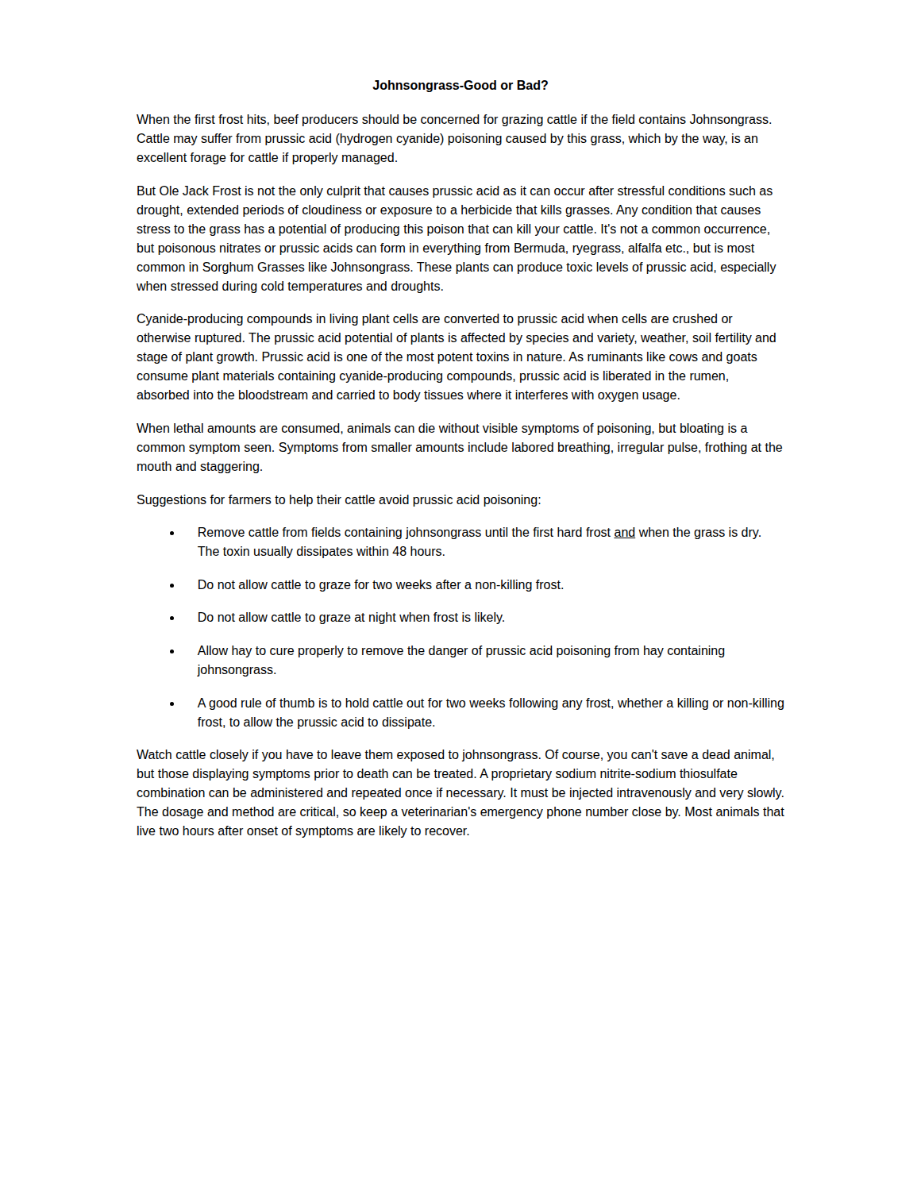Johnsongrass-Good or Bad?
When the first frost hits, beef producers should be concerned for grazing cattle if the field contains Johnsongrass. Cattle may suffer from prussic acid (hydrogen cyanide) poisoning caused by this grass, which by the way, is an excellent forage for cattle if properly managed.
But Ole Jack Frost is not the only culprit that causes prussic acid as it can occur after stressful conditions such as drought, extended periods of cloudiness or exposure to a herbicide that kills grasses. Any condition that causes stress to the grass has a potential of producing this poison that can kill your cattle. It's not a common occurrence, but poisonous nitrates or prussic acids can form in everything from Bermuda, ryegrass, alfalfa etc., but is most common in Sorghum Grasses like Johnsongrass. These plants can produce toxic levels of prussic acid, especially when stressed during cold temperatures and droughts.
Cyanide-producing compounds in living plant cells are converted to prussic acid when cells are crushed or otherwise ruptured. The prussic acid potential of plants is affected by species and variety, weather, soil fertility and stage of plant growth. Prussic acid is one of the most potent toxins in nature. As ruminants like cows and goats consume plant materials containing cyanide-producing compounds, prussic acid is liberated in the rumen, absorbed into the bloodstream and carried to body tissues where it interferes with oxygen usage.
When lethal amounts are consumed, animals can die without visible symptoms of poisoning, but bloating is a common symptom seen. Symptoms from smaller amounts include labored breathing, irregular pulse, frothing at the mouth and staggering.
Suggestions for farmers to help their cattle avoid prussic acid poisoning:
Remove cattle from fields containing johnsongrass until the first hard frost and when the grass is dry. The toxin usually dissipates within 48 hours.
Do not allow cattle to graze for two weeks after a non-killing frost.
Do not allow cattle to graze at night when frost is likely.
Allow hay to cure properly to remove the danger of prussic acid poisoning from hay containing johnsongrass.
A good rule of thumb is to hold cattle out for two weeks following any frost, whether a killing or non-killing frost, to allow the prussic acid to dissipate.
Watch cattle closely if you have to leave them exposed to johnsongrass. Of course, you can't save a dead animal, but those displaying symptoms prior to death can be treated. A proprietary sodium nitrite-sodium thiosulfate combination can be administered and repeated once if necessary. It must be injected intravenously and very slowly. The dosage and method are critical, so keep a veterinarian's emergency phone number close by. Most animals that live two hours after onset of symptoms are likely to recover.